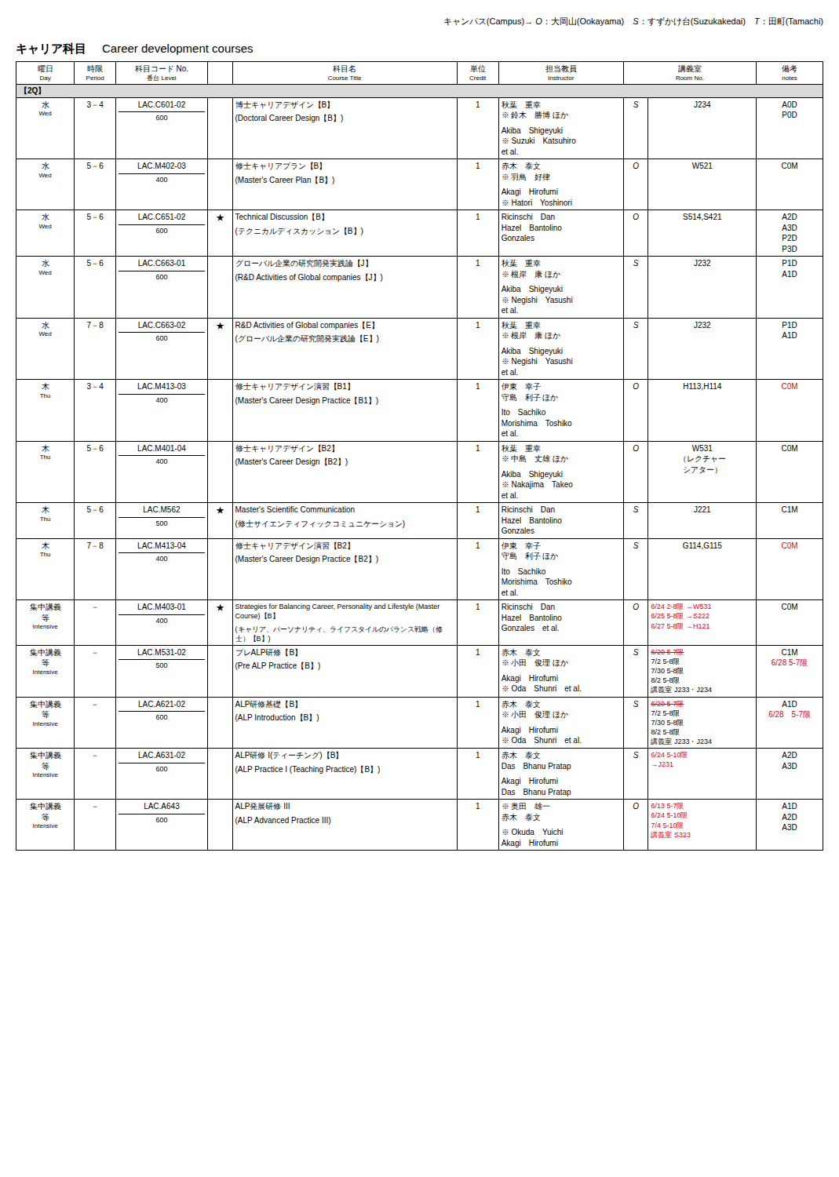キャンパス(Campus)→ O：大岡山(Ookayama)　S：すずかけ台(Suzukakedai)　T：田町(Tamachi)
キャリア科目Career development courses
| 曜日 Day | 時限 Period | 科目コード No. 番台 Level | | 科目名 Course Title | 単位 Credit | 担当教員 Instructor | 講義室 Room No. | 備考 notes |
| --- | --- | --- | --- | --- | --- | --- | --- | --- |
| 【2Q】 |
| 水 Wed | 3－4 | LAC.C601-02 600 | | 博士キャリアデザイン【B】 (Doctoral Career Design【B】) | 1 | 秋葉 重幸 ※ 鈴木 勝博 ほか Akiba Shigeyuki ※ Suzuki Katsuhiro et al. | S | J234 | A0D P0D |
| 水 Wed | 5－6 | LAC.M402-03 400 | | 修士キャリアプラン【B】 (Master's Career Plan【B】) | 1 | 赤木 泰文 ※ 羽鳥 好律 Akagi Hirofumi ※ Hatori Yoshinori | O | W521 | C0M |
| 水 Wed | 5－6 | LAC.C651-02 600 | ★ | Technical Discussion【B】 (テクニカルディスカッション【B】) | 1 | Ricinschi Dan Hazel Bantolino Gonzales | O | S514,S421 | A2D A3D P2D P3D |
| 水 Wed | 5－6 | LAC.C663-01 600 | | グローバル企業の研究開発実践論【J】 (R&D Activities of Global companies【J】) | 1 | 秋葉 重幸 ※ 根岸 康 ほか Akiba Shigeyuki ※ Negishi Yasushi et al. | S | J232 | P1D A1D |
| 水 Wed | 7－8 | LAC.C663-02 600 | ★ | R&D Activities of Global companies【E】 (グローバル企業の研究開発実践論【E】) | 1 | 秋葉 重幸 ※ 根岸 康 ほか Akiba Shigeyuki ※ Negishi Yasushi et al. | S | J232 | P1D A1D |
| 木 Thu | 3－4 | LAC.M413-03 400 | | 修士キャリアデザイン演習【B1】 (Master's Career Design Practice【B1】) | 1 | 伊東 幸子 守島 利子 ほか Ito Sachiko Morishima Toshiko et al. | O | H113,H114 | C0M |
| 木 Thu | 5－6 | LAC.M401-04 400 | | 修士キャリアデザイン【B2】 (Master's Career Design【B2】) | 1 | 秋葉 重幸 ※ 中島 丈雄 ほか Akiba Shigeyuki ※ Nakajima Takeo et al. | O | W531 （レクチャー シアター） | C0M |
| 木 Thu | 5－6 | LAC.M562 500 | ★ | Master's Scientific Communication (修士サイエンティフィックコミュニケーション) | 1 | Ricinschi Dan Hazel Bantolino Gonzales | S | J221 | C1M |
| 木 Thu | 7－8 | LAC.M413-04 400 | | 修士キャリアデザイン演習【B2】 (Master's Career Design Practice【B2】) | 1 | 伊東 幸子 守島 利子 ほか Ito Sachiko Morishima Toshiko et al. | S | G114,G115 | C0M |
| 集中講義 等 Intensive | － | LAC.M403-01 400 | ★ | Strategies for Balancing Career, Personality and Lifestyle (Master Course)【B】 (キャリア、パーソナリティ、ライフスタイルのバランス戦略（修士）【B】) | 1 | Ricinschi Dan Hazel Bantolino Gonzales et al. | O | 6/24 2-8限 →W531 6/25 5-8限 →S222 6/27 5-8限 →H121 | C0M |
| 集中講義 等 Intensive | － | LAC.M531-02 500 | | プレALP研修【B】 (Pre ALP Practice【B】) | 1 | 赤木 泰文 ※ 小田 俊理 ほか Akagi Hirofumi ※ Oda Shunri et al. | S | 6/20 5-7限 7/2 5-8限 7/30 5-8限 8/2 5-8限 講義室 J233・J234 | C1M 6/28 5-7限 |
| 集中講義 等 Intensive | － | LAC.A621-02 600 | | ALP研修基礎【B】 (ALP Introduction【B】) | 1 | 赤木 泰文 ※ 小田 俊理 ほか Akagi Hirofumi ※ Oda Shunri et al. | S | 6/20 5-7限 7/2 5-8限 7/30 5-8限 8/2 5-8限 講義室 J233・J234 | A1D 6/28 5-7限 |
| 集中講義 等 Intensive | － | LAC.A631-02 600 | | ALP研修 I(ティーチング)【B】 (ALP Practice I (Teaching Practice)【B】) | 1 | 赤木 泰文 Das Bhanu Pratap Akagi Hirofumi Das Bhanu Pratap | S | 6/24 5-10限 →J231 | A2D A3D |
| 集中講義 等 Intensive | － | LAC.A643 600 | | ALP発展研修 III (ALP Advanced Practice III) | 1 | ※ 奥田 雄一 赤木 泰文 ※ Okuda Yuichi Akagi Hirofumi | O | 6/13 5-7限 6/24 5-10限 7/4 5-10限 講義室 S323 | A1D A2D A3D |